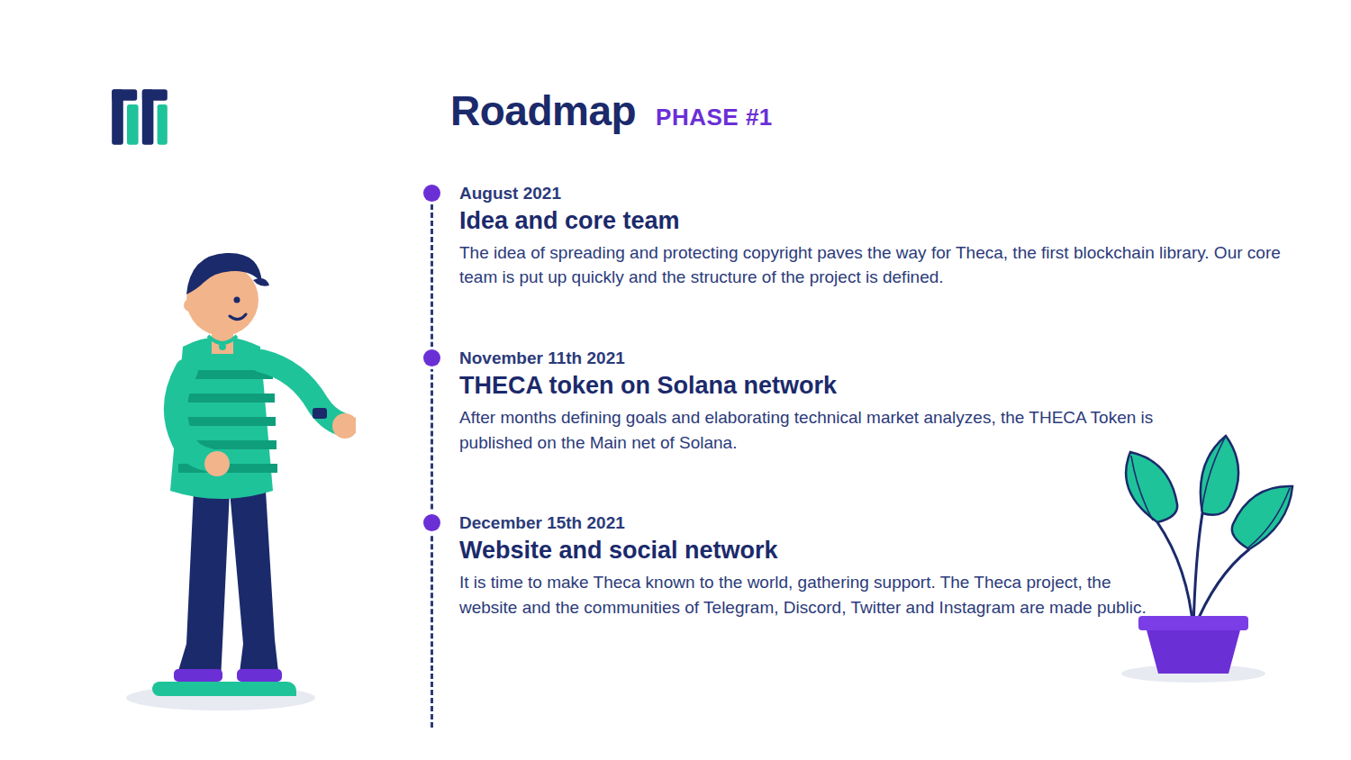Roadmap
PHASE #1
August 2021
Idea and core team
The idea of spreading and protecting copyright paves the way for Theca, the first blockchain library. Our core team is put up quickly and the structure of the project is defined.
November 11th 2021
THECA token on Solana network
After months defining goals and elaborating technical market analyzes, the THECA Token is published on the Main net of Solana.
December 15th 2021
Website and social network
It is time to make Theca known to the world, gathering support. The Theca project, the website and the communities of Telegram, Discord, Twitter and Instagram are made public.